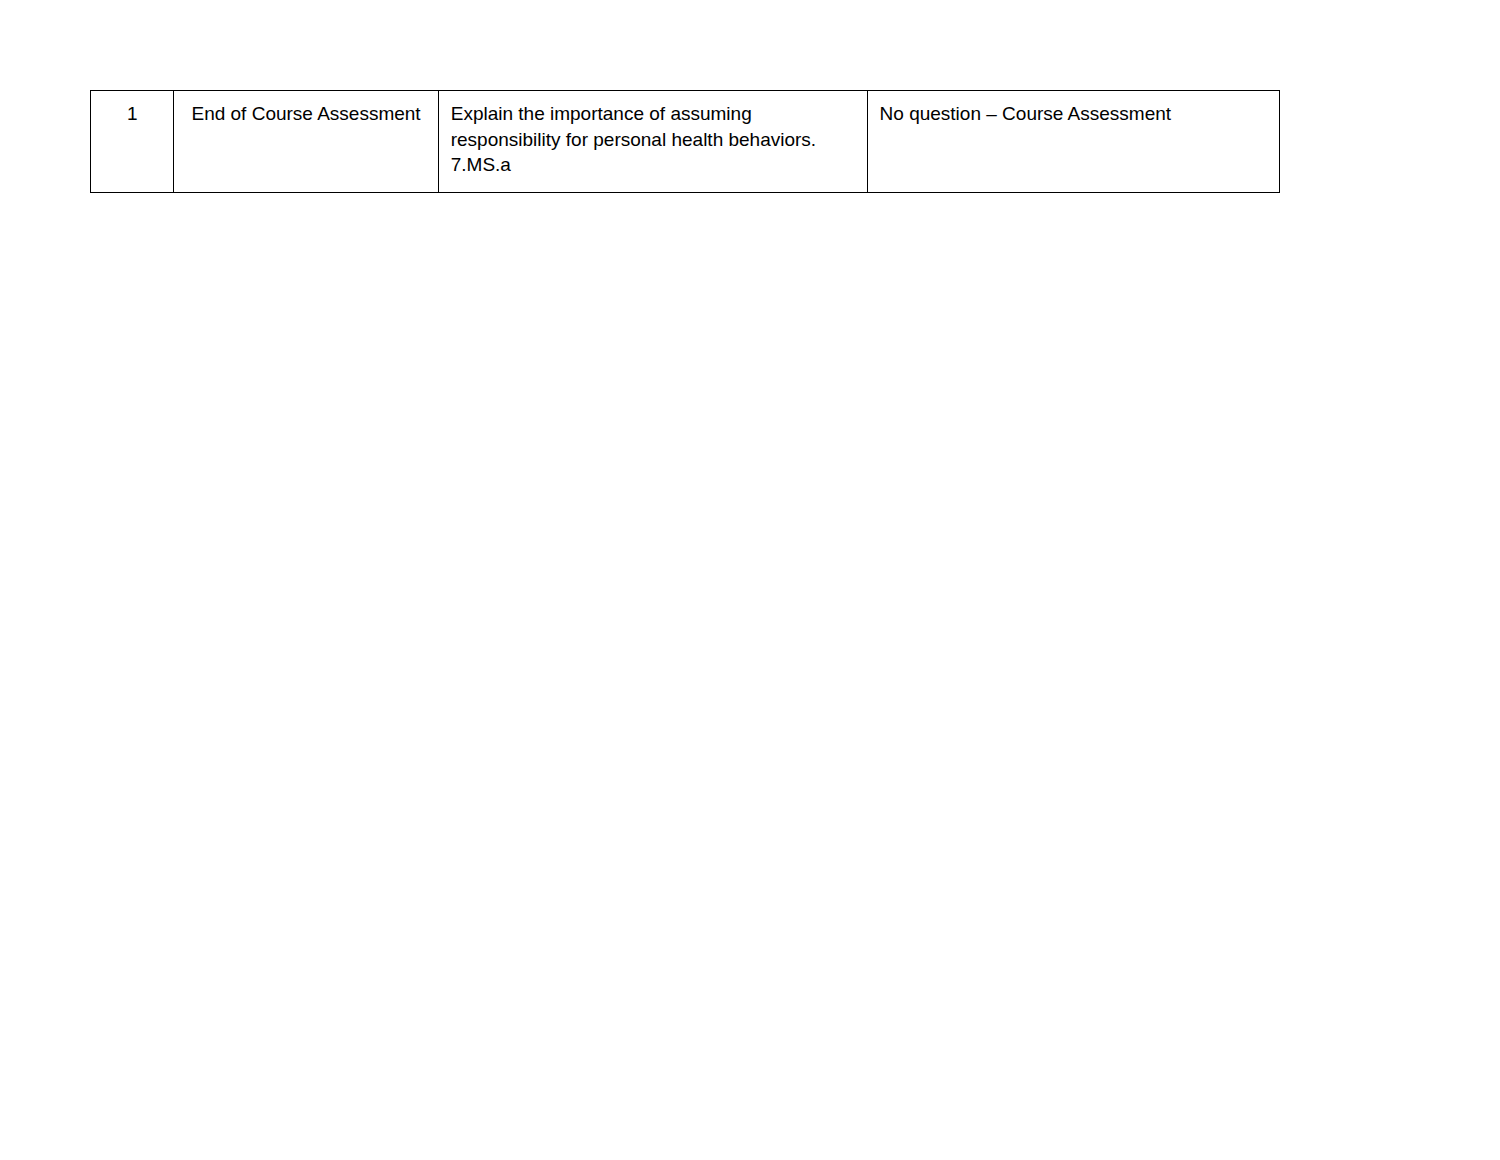| 1 | End of Course Assessment | Explain the importance of assuming responsibility for personal health behaviors. 7.MS.a | No question – Course Assessment |